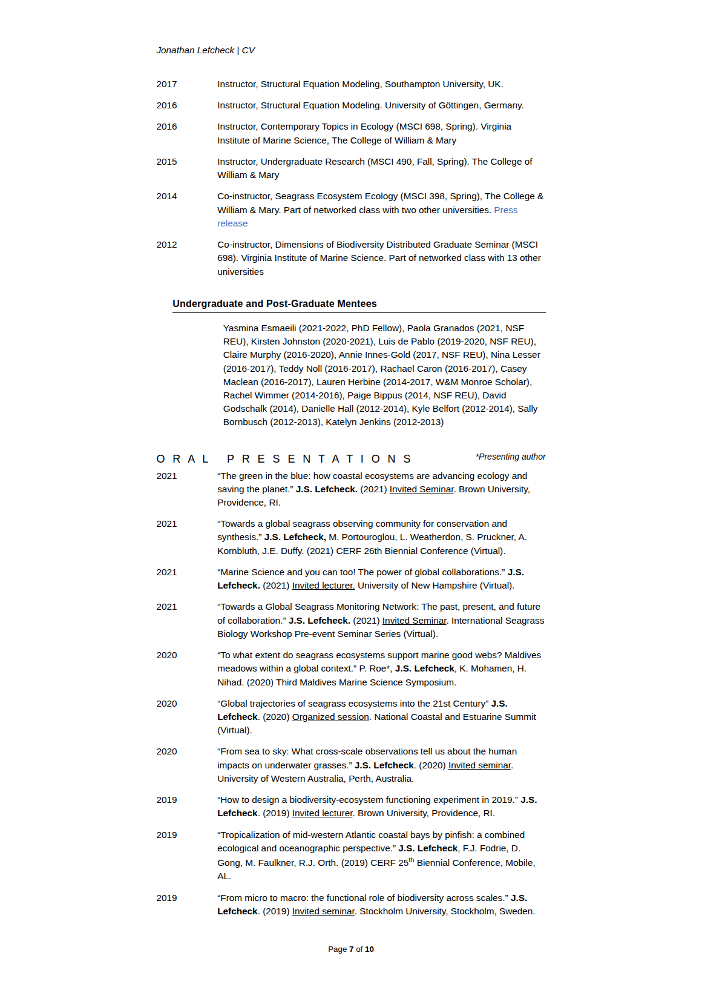Jonathan Lefcheck | CV
| 2017 | Instructor, Structural Equation Modeling, Southampton University, UK. |
| 2016 | Instructor, Structural Equation Modeling. University of Göttingen, Germany. |
| 2016 | Instructor, Contemporary Topics in Ecology (MSCI 698, Spring). Virginia Institute of Marine Science, The College of William & Mary |
| 2015 | Instructor, Undergraduate Research (MSCI 490, Fall, Spring). The College of William & Mary |
| 2014 | Co-instructor, Seagrass Ecosystem Ecology (MSCI 398, Spring), The College & William & Mary. Part of networked class with two other universities. Press release |
| 2012 | Co-instructor, Dimensions of Biodiversity Distributed Graduate Seminar (MSCI 698). Virginia Institute of Marine Science. Part of networked class with 13 other universities |
Undergraduate and Post-Graduate Mentees
Yasmina Esmaeili (2021-2022, PhD Fellow), Paola Granados (2021, NSF REU), Kirsten Johnston (2020-2021), Luis de Pablo (2019-2020, NSF REU), Claire Murphy (2016-2020), Annie Innes-Gold (2017, NSF REU), Nina Lesser (2016-2017), Teddy Noll (2016-2017), Rachael Caron (2016-2017), Casey Maclean (2016-2017), Lauren Herbine (2014-2017, W&M Monroe Scholar), Rachel Wimmer (2014-2016), Paige Bippus (2014, NSF REU), David Godschalk (2014), Danielle Hall (2012-2014), Kyle Belfort (2012-2014), Sally Bornbusch (2012-2013), Katelyn Jenkins (2012-2013)
*Presenting author
O R A L P R E S E N T A T I O N S
| 2021 | “The green in the blue: how coastal ecosystems are advancing ecology and saving the planet.” J.S. Lefcheck. (2021) Invited Seminar . Brown University, Providence, RI. |
| 2021 | “Towards a global seagrass observing community for conservation and synthesis.” J.S. Lefcheck, M. Portouroglou, L. Weatherdon, S. Pruckner, A. Kornbluth, J.E. Duffy. (2021) CERF 26th Biennial Conference (Virtual). |
| 2021 | “Marine Science and you can too! The power of global collaborations.” J.S. Lefcheck. (2021) Invited lecturer. University of New Hampshire (Virtual). |
| 2021 | “Towards a Global Seagrass Monitoring Network: The past, present, and future of collaboration.” J.S. Lefcheck. (2021) Invited Seminar . International Seagrass Biology Workshop Pre-event Seminar Series (Virtual). |
| 2020 | “To what extent do seagrass ecosystems support marine good webs? Maldives meadows within a global context.” P. Roe*, J.S. Lefcheck , K. Mohamen, H. Nihad. (2020) Third Maldives Marine Science Symposium. |
| 2020 | “Global trajectories of seagrass ecosystems into the 21st Century” J.S. Lefcheck . (2020) Organized session . National Coastal and Estuarine Summit (Virtual). |
| 2020 | “From sea to sky: What cross-scale observations tell us about the human impacts on underwater grasses.” J.S. Lefcheck . (2020) Invited seminar . University of Western Australia, Perth, Australia. |
| 2019 | “How to design a biodiversity-ecosystem functioning experiment in 2019.” J.S. Lefcheck . (2019) Invited lecturer . Brown University, Providence, RI. |
| 2019 | “Tropicalization of mid-western Atlantic coastal bays by pinfish: a combined ecological and oceanographic perspective.” J.S. Lefcheck , F.J. Fodrie, D. Gong, M. Faulkner, R.J. Orth. (2019) CERF 25 th Biennial Conference, Mobile, AL. |
| 2019 | “From micro to macro: the functional role of biodiversity across scales.” J.S. Lefcheck . (2019) Invited seminar . Stockholm University, Stockholm, Sweden. |
Page 7 of 10